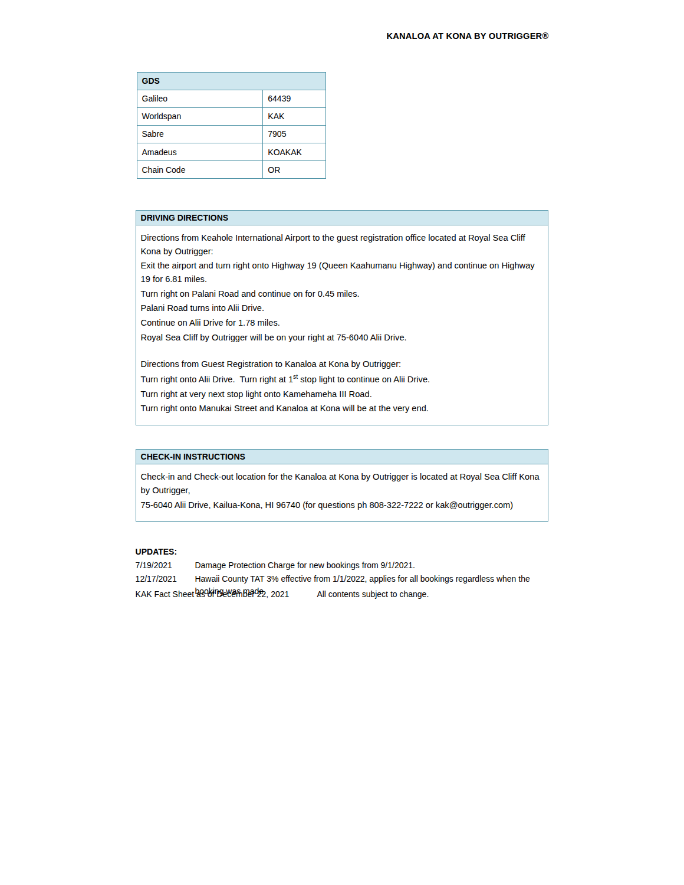KANALOA AT KONA BY OUTRIGGER®
| GDS |
| --- |
| Galileo | 64439 |
| Worldspan | KAK |
| Sabre | 7905 |
| Amadeus | KOAKAK |
| Chain Code | OR |
DRIVING DIRECTIONS
Directions from Keahole International Airport to the guest registration office located at Royal Sea Cliff Kona by Outrigger:
Exit the airport and turn right onto Highway 19 (Queen Kaahumanu Highway) and continue on Highway 19 for 6.81 miles.
Turn right on Palani Road and continue on for 0.45 miles.
Palani Road turns into Alii Drive.
Continue on Alii Drive for 1.78 miles.
Royal Sea Cliff by Outrigger will be on your right at 75-6040 Alii Drive.
Directions from Guest Registration to Kanaloa at Kona by Outrigger:
Turn right onto Alii Drive. Turn right at 1st stop light to continue on Alii Drive.
Turn right at very next stop light onto Kamehameha III Road.
Turn right onto Manukai Street and Kanaloa at Kona will be at the very end.
CHECK-IN INSTRUCTIONS
Check-in and Check-out location for the Kanaloa at Kona by Outrigger is located at Royal Sea Cliff Kona by Outrigger,
75-6040 Alii Drive, Kailua-Kona, HI 96740 (for questions ph 808-322-7222 or kak@outrigger.com)
UPDATES:
| 7/19/2021 | Damage Protection Charge for new bookings from 9/1/2021. |
| 12/17/2021 | Hawaii County TAT 3% effective from 1/1/2022, applies for all bookings regardless when the booking was made. |
KAK Fact Sheet as of December 22, 2021 All contents subject to change.